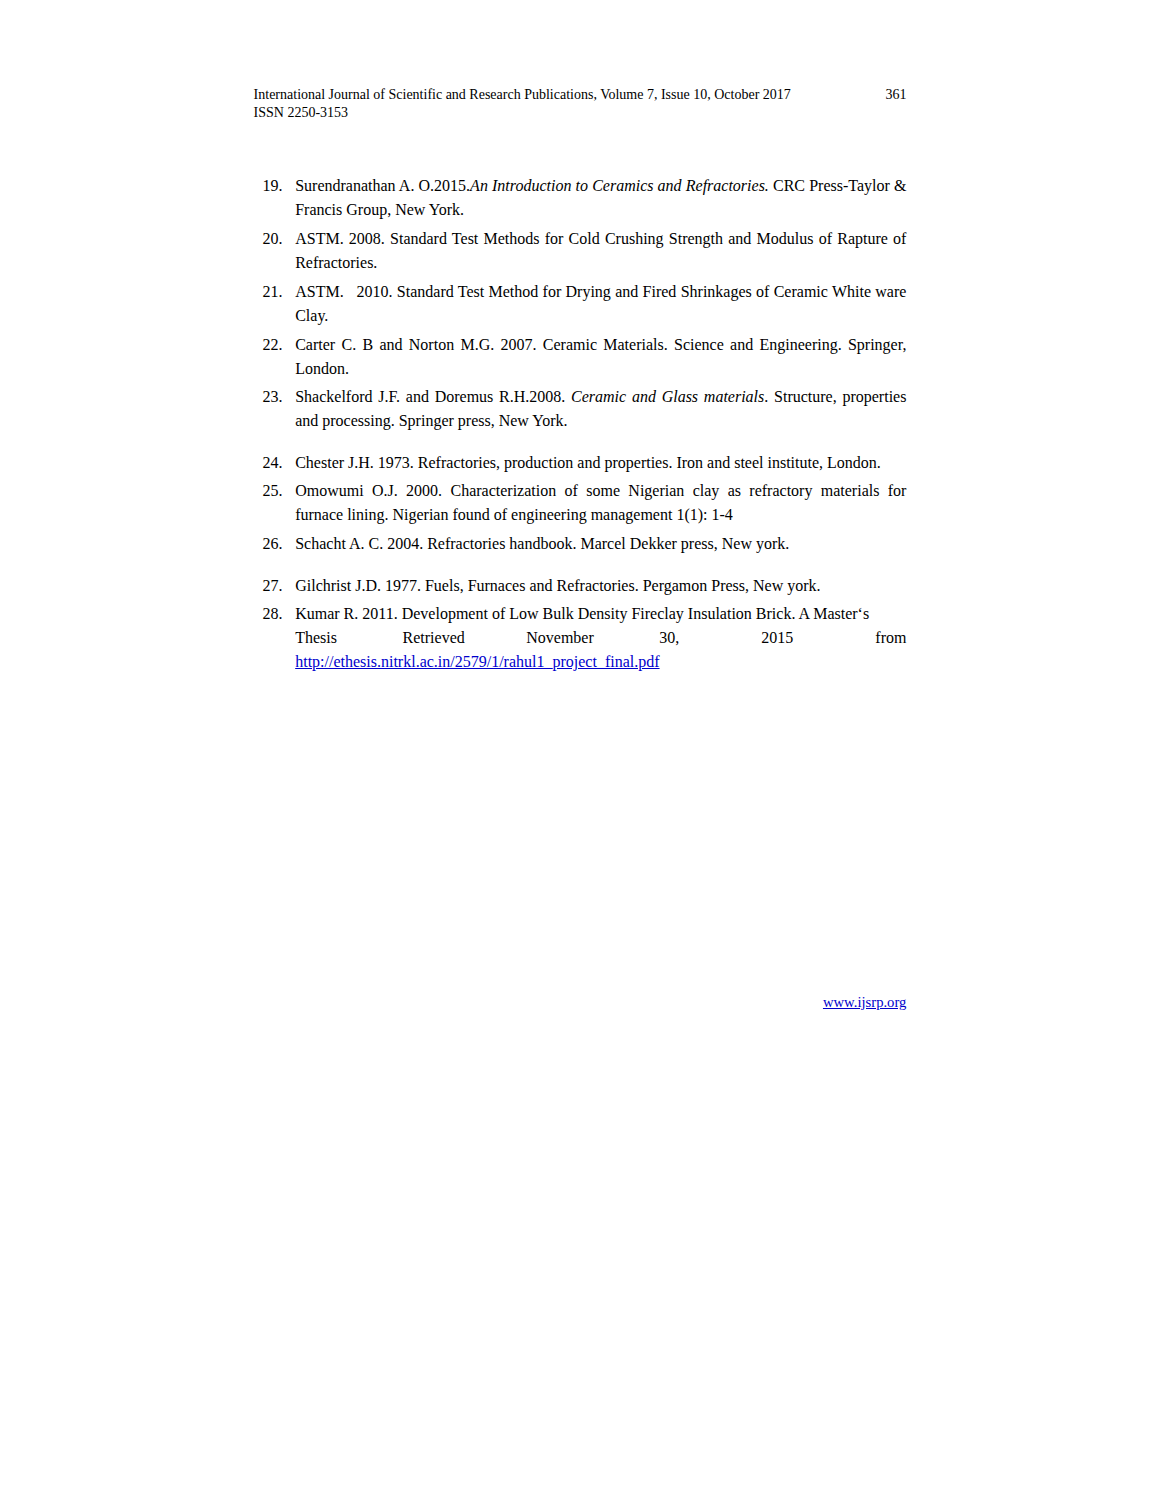International Journal of Scientific and Research Publications, Volume 7, Issue 10, October 2017361
ISSN 2250-3153
Surendranathan A. O.2015.An Introduction to Ceramics and Refractories. CRC Press-Taylor & Francis Group, New York.
ASTM. 2008. Standard Test Methods for Cold Crushing Strength and Modulus of Rapture of Refractories.
ASTM. 2010. Standard Test Method for Drying and Fired Shrinkages of Ceramic White ware Clay.
Carter C. B and Norton M.G. 2007. Ceramic Materials. Science and Engineering. Springer, London.
Shackelford J.F. and Doremus R.H.2008. Ceramic and Glass materials. Structure, properties and processing. Springer press, New York.
Chester J.H. 1973. Refractories, production and properties. Iron and steel institute, London.
Omowumi O.J. 2000. Characterization of some Nigerian clay as refractory materials for furnace lining. Nigerian found of engineering management 1(1): 1-4
Schacht A. C. 2004. Refractories handbook. Marcel Dekker press, New york.
Gilchrist J.D. 1977. Fuels, Furnaces and Refractories. Pergamon Press, New york.
Kumar R. 2011. Development of Low Bulk Density Fireclay Insulation Brick. A Master‘s Thesis Retrieved November 30, 2015 from http://ethesis.nitrkl.ac.in/2579/1/rahul1_project_final.pdf
www.ijsrp.org